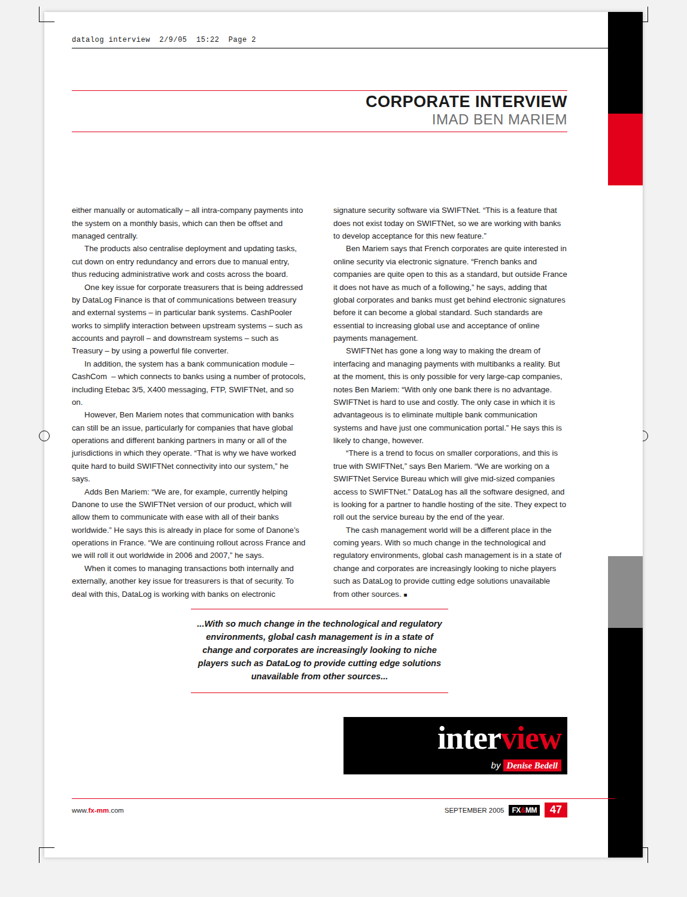datalog interview 2/9/05 15:22 Page 2
CORPORATE INTERVIEW
IMAD BEN MARIEM
either manually or automatically – all intra-company payments into the system on a monthly basis, which can then be offset and managed centrally.
The products also centralise deployment and updating tasks, cut down on entry redundancy and errors due to manual entry, thus reducing administrative work and costs across the board.
One key issue for corporate treasurers that is being addressed by DataLog Finance is that of communications between treasury and external systems – in particular bank systems. CashPooler works to simplify interaction between upstream systems – such as accounts and payroll – and downstream systems – such as Treasury – by using a powerful file converter.
In addition, the system has a bank communication module – CashCom – which connects to banks using a number of protocols, including Etebac 3/5, X400 messaging, FTP, SWIFTNet, and so on.
However, Ben Mariem notes that communication with banks can still be an issue, particularly for companies that have global operations and different banking partners in many or all of the jurisdictions in which they operate. “That is why we have worked quite hard to build SWIFTNet connectivity into our system,” he says.
Adds Ben Mariem: “We are, for example, currently helping Danone to use the SWIFTNet version of our product, which will allow them to communicate with ease with all of their banks worldwide.” He says this is already in place for some of Danone’s operations in France. “We are continuing rollout across France and we will roll it out worldwide in 2006 and 2007,” he says.
When it comes to managing transactions both internally and externally, another key issue for treasurers is that of security. To deal with this, DataLog is working with banks on electronic signature security software via SWIFTNet. “This is a feature that does not exist today on SWIFTNet, so we are working with banks to develop acceptance for this new feature.”
Ben Mariem says that French corporates are quite interested in online security via electronic signature. “French banks and companies are quite open to this as a standard, but outside France it does not have as much of a following,” he says, adding that global corporates and banks must get behind electronic signatures before it can become a global standard. Such standards are essential to increasing global use and acceptance of online payments management.
SWIFTNet has gone a long way to making the dream of interfacing and managing payments with multibanks a reality. But at the moment, this is only possible for very large-cap companies, notes Ben Mariem: “With only one bank there is no advantage. SWIFTNet is hard to use and costly. The only case in which it is advantageous is to eliminate multiple bank communication systems and have just one communication portal.” He says this is likely to change, however.
“There is a trend to focus on smaller corporations, and this is true with SWIFTNet,” says Ben Mariem. “We are working on a SWIFTNet Service Bureau which will give mid-sized companies access to SWIFTNet.” DataLog has all the software designed, and is looking for a partner to handle hosting of the site. They expect to roll out the service bureau by the end of the year.
The cash management world will be a different place in the coming years. With so much change in the technological and regulatory environments, global cash management is in a state of change and corporates are increasingly looking to niche players such as DataLog to provide cutting edge solutions unavailable from other sources. ■
...With so much change in the technological and regulatory environments, global cash management is in a state of change and corporates are increasingly looking to niche players such as DataLog to provide cutting edge solutions unavailable from other sources...
interview
by Denise Bedell
www.fx-mm.com
SEPTEMBER 2005 FX&MM 47